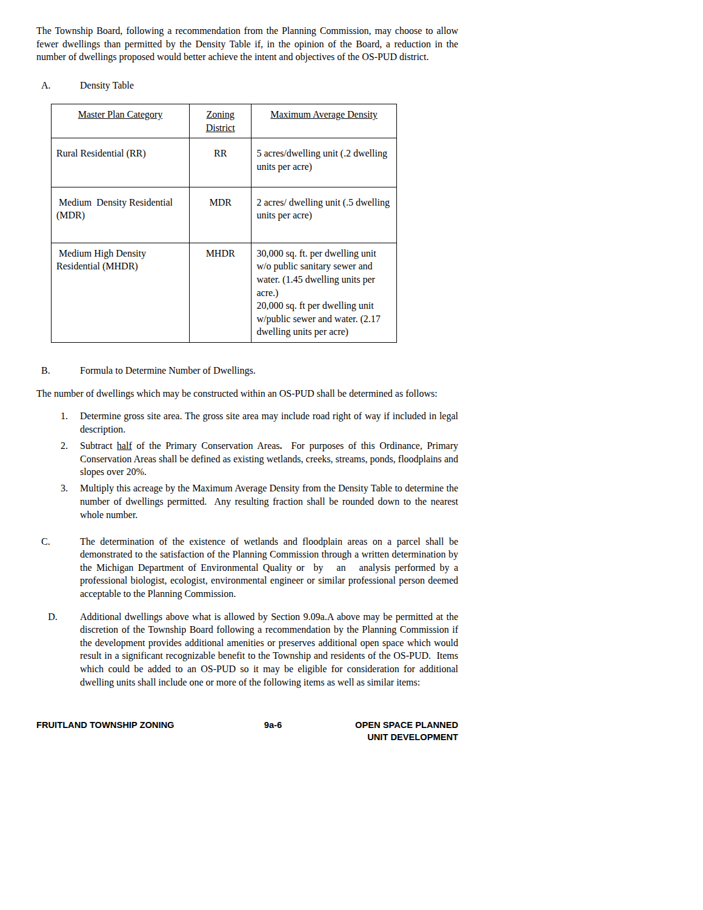The Township Board, following a recommendation from the Planning Commission, may choose to allow fewer dwellings than permitted by the Density Table if, in the opinion of the Board, a reduction in the number of dwellings proposed would better achieve the intent and objectives of the OS-PUD district.
A.
Density Table
| Master Plan Category | Zoning District | Maximum Average Density |
| --- | --- | --- |
| Rural Residential (RR) | RR | 5 acres/dwelling unit (.2 dwelling units per acre) |
| Medium Density Residential (MDR) | MDR | 2 acres/ dwelling unit (.5 dwelling units per acre) |
| Medium High Density Residential (MHDR) | MHDR | 30,000 sq. ft. per dwelling unit w/o public sanitary sewer and water. (1.45 dwelling units per acre.) 20,000 sq. ft per dwelling unit w/public sewer and water. (2.17 dwelling units per acre) |
B.
Formula to Determine Number of Dwellings.
The number of dwellings which may be constructed within an OS-PUD shall be determined as follows:
1.
Determine gross site area. The gross site area may include road right of way if included in legal description.
2.
Subtract half of the Primary Conservation Areas. For purposes of this Ordinance, Primary Conservation Areas shall be defined as existing wetlands, creeks, streams, ponds, floodplains and slopes over 20%.
3.
Multiply this acreage by the Maximum Average Density from the Density Table to determine the number of dwellings permitted. Any resulting fraction shall be rounded down to the nearest whole number.
C.
The determination of the existence of wetlands and floodplain areas on a parcel shall be demonstrated to the satisfaction of the Planning Commission through a written determination by the Michigan Department of Environmental Quality or by an analysis performed by a professional biologist, ecologist, environmental engineer or similar professional person deemed acceptable to the Planning Commission.
D.
Additional dwellings above what is allowed by Section 9.09a.A above may be permitted at the discretion of the Township Board following a recommendation by the Planning Commission if the development provides additional amenities or preserves additional open space which would result in a significant recognizable benefit to the Township and residents of the OS-PUD. Items which could be added to an OS-PUD so it may be eligible for consideration for additional dwelling units shall include one or more of the following items as well as similar items:
FRUITLAND TOWNSHIP ZONING
9a-6
OPEN SPACE PLANNED
UNIT DEVELOPMENT